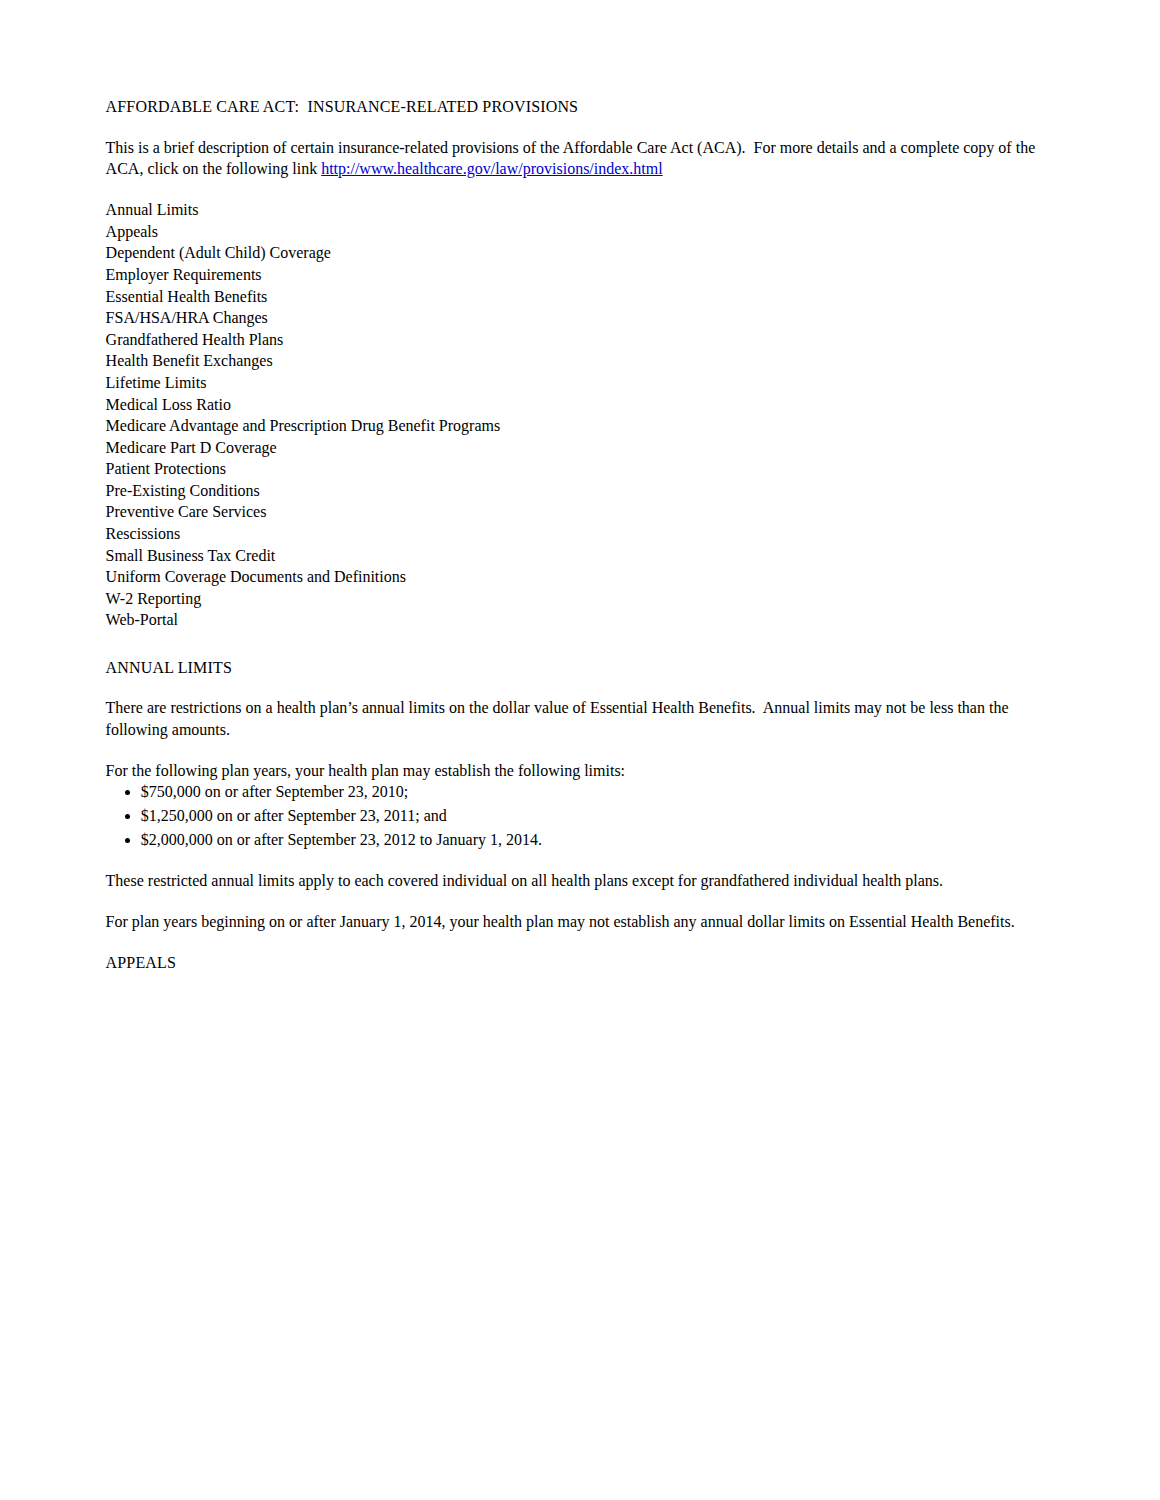AFFORDABLE CARE ACT: INSURANCE-RELATED PROVISIONS
This is a brief description of certain insurance-related provisions of the Affordable Care Act (ACA). For more details and a complete copy of the ACA, click on the following link http://www.healthcare.gov/law/provisions/index.html
Annual Limits
Appeals
Dependent (Adult Child) Coverage
Employer Requirements
Essential Health Benefits
FSA/HSA/HRA Changes
Grandfathered Health Plans
Health Benefit Exchanges
Lifetime Limits
Medical Loss Ratio
Medicare Advantage and Prescription Drug Benefit Programs
Medicare Part D Coverage
Patient Protections
Pre-Existing Conditions
Preventive Care Services
Rescissions
Small Business Tax Credit
Uniform Coverage Documents and Definitions
W-2 Reporting
Web-Portal
ANNUAL LIMITS
There are restrictions on a health plan’s annual limits on the dollar value of Essential Health Benefits. Annual limits may not be less than the following amounts.
For the following plan years, your health plan may establish the following limits:
$750,000 on or after September 23, 2010;
$1,250,000 on or after September 23, 2011; and
$2,000,000 on or after September 23, 2012 to January 1, 2014.
These restricted annual limits apply to each covered individual on all health plans except for grandfathered individual health plans.
For plan years beginning on or after January 1, 2014, your health plan may not establish any annual dollar limits on Essential Health Benefits.
APPEALS